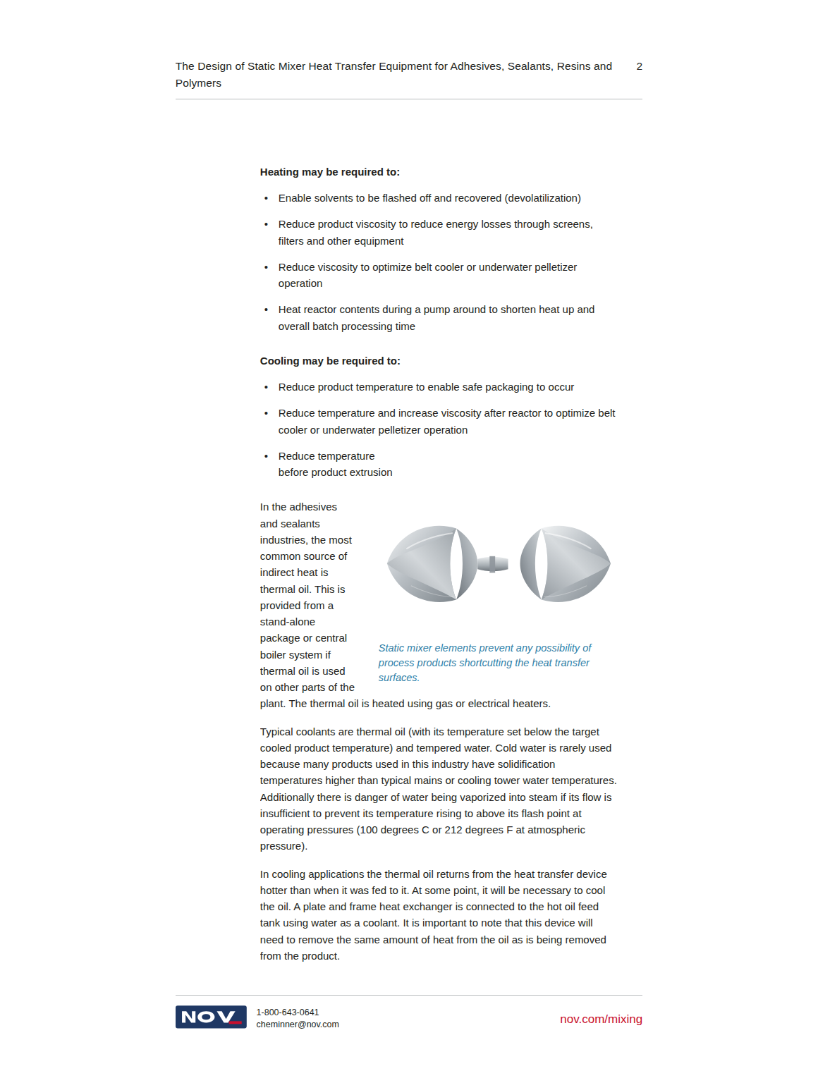The Design of Static Mixer Heat Transfer Equipment for Adhesives, Sealants, Resins and Polymers
2
Heating may be required to:
Enable solvents to be flashed off and recovered (devolatilization)
Reduce product viscosity to reduce energy losses through screens, filters and other equipment
Reduce viscosity to optimize belt cooler or underwater pelletizer operation
Heat reactor contents during a pump around to shorten heat up and overall batch processing time
Cooling may be required to:
Reduce product temperature to enable safe packaging to occur
Reduce temperature and increase viscosity after reactor to optimize belt cooler or underwater pelletizer operation
Reduce temperature
before product extrusion
Static mixer elements prevent any possibility of process products shortcutting the heat transfer surfaces.
In the adhesives and sealants industries, the most common source of indirect heat is thermal oil. This is provided from a stand-alone package or central boiler system if thermal oil is used on other parts of the plant. The thermal oil is heated using gas or electrical heaters.
Typical coolants are thermal oil (with its temperature set below the target cooled product temperature) and tempered water. Cold water is rarely used because many products used in this industry have solidification temperatures higher than typical mains or cooling tower water temperatures. Additionally there is danger of water being vaporized into steam if its flow is insufficient to prevent its temperature rising to above its flash point at operating pressures (100 degrees C or 212 degrees F at atmospheric pressure).
In cooling applications the thermal oil returns from the heat transfer device hotter than when it was fed to it. At some point, it will be necessary to cool the oil. A plate and frame heat exchanger is connected to the hot oil feed tank using water as a coolant. It is important to note that this device will need to remove the same amount of heat from the oil as is being removed from the product.
1-800-643-0641
cheminner@nov.com
nov.com/mixing